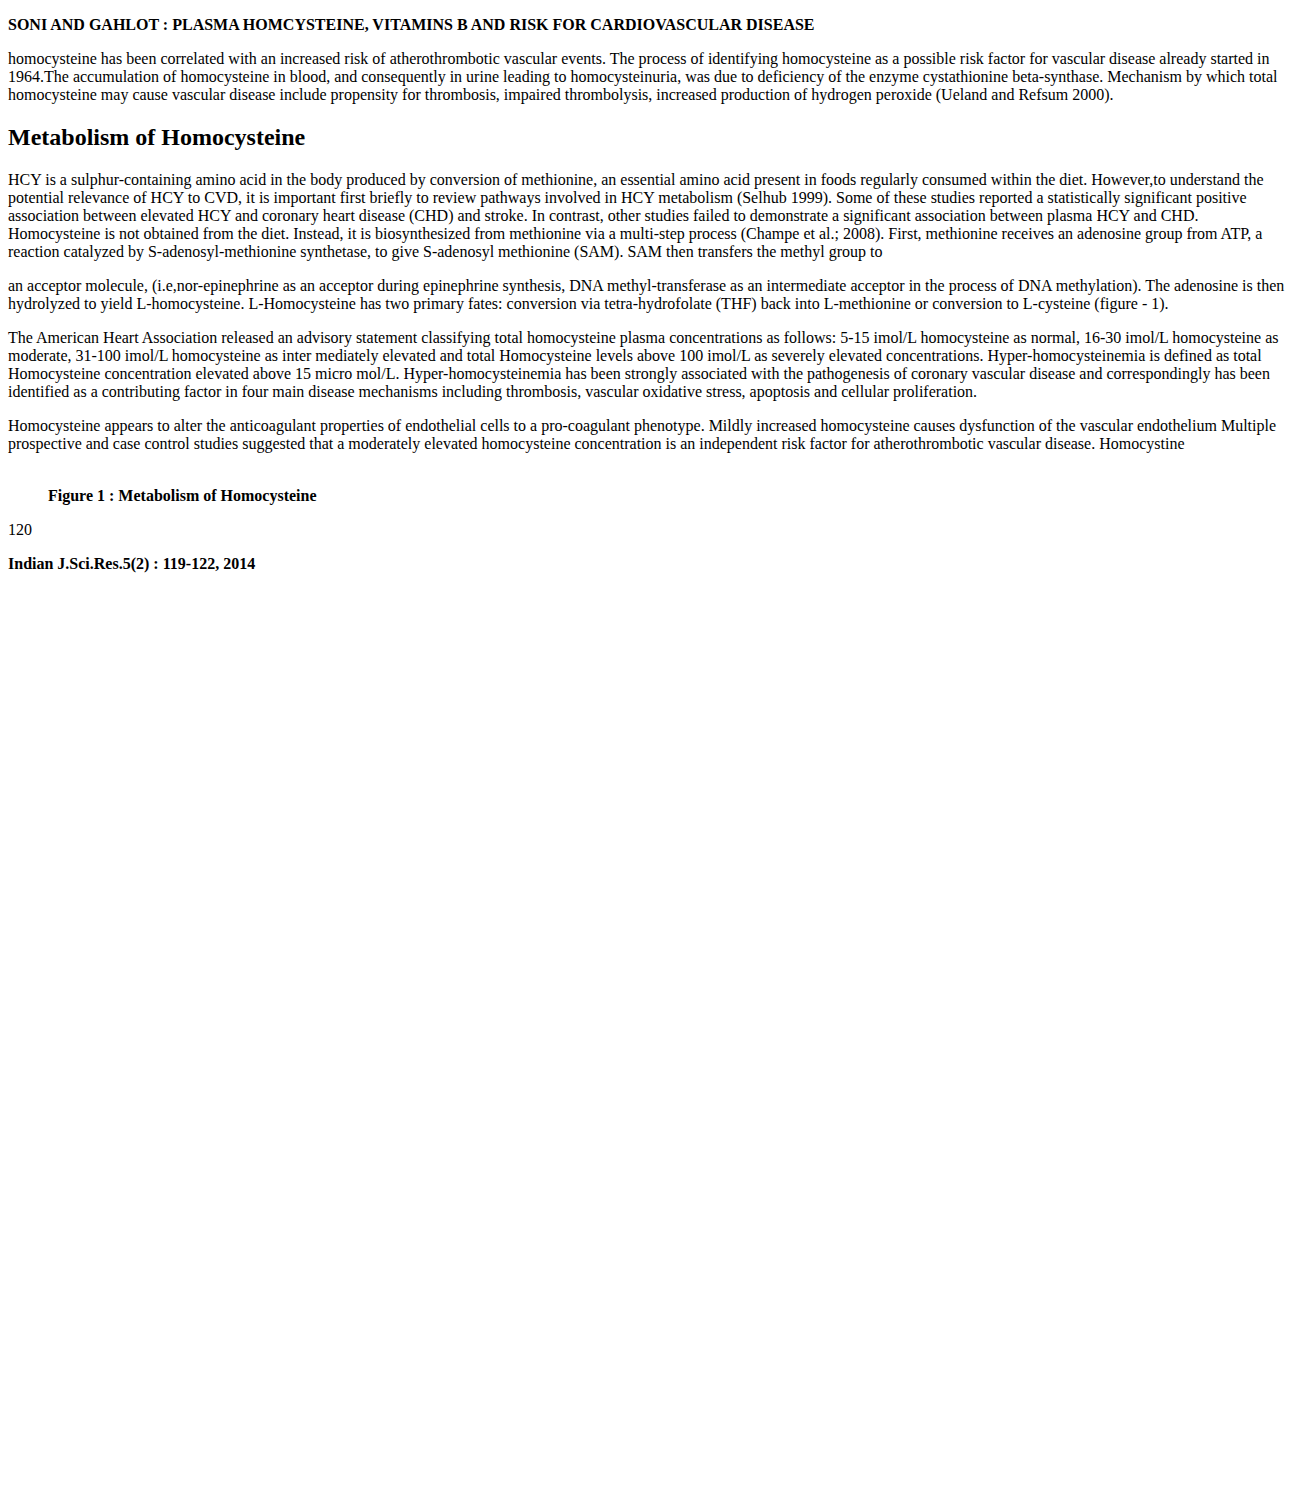SONI AND GAHLOT : PLASMA HOMCYSTEINE, VITAMINS B AND RISK FOR CARDIOVASCULAR DISEASE
homocysteine has been correlated with an increased risk of atherothrombotic vascular events. The process of identifying homocysteine as a possible risk factor for vascular disease already started in 1964.The accumulation of homocysteine in blood, and consequently in urine leading to homocysteinuria, was due to deficiency of the enzyme cystathionine beta-synthase. Mechanism by which total homocysteine may cause vascular disease include propensity for thrombosis, impaired thrombolysis, increased production of hydrogen peroxide (Ueland and Refsum 2000).
Metabolism of Homocysteine
HCY is a sulphur-containing amino acid in the body produced by conversion of methionine, an essential amino acid present in foods regularly consumed within the diet. However,to understand the potential relevance of HCY to CVD, it is important first briefly to review pathways involved in HCY metabolism (Selhub 1999). Some of these studies reported a statistically significant positive association between elevated HCY and coronary heart disease (CHD) and stroke. In contrast, other studies failed to demonstrate a significant association between plasma HCY and CHD. Homocysteine is not obtained from the diet. Instead, it is biosynthesized from methionine via a multi-step process (Champe et al.; 2008). First, methionine receives an adenosine group from ATP, a reaction catalyzed by S-adenosyl-methionine synthetase, to give S-adenosyl methionine (SAM). SAM then transfers the methyl group to
an acceptor molecule, (i.e,nor-epinephrine as an acceptor during epinephrine synthesis, DNA methyl-transferase as an intermediate acceptor in the process of DNA methylation). The adenosine is then hydrolyzed to yield L-homocysteine. L-Homocysteine has two primary fates: conversion via tetra-hydrofolate (THF) back into L-methionine or conversion to L-cysteine (figure - 1).
The American Heart Association released an advisory statement classifying total homocysteine plasma concentrations as follows: 5-15 imol/L homocysteine as normal, 16-30 imol/L homocysteine as moderate, 31-100 imol/L homocysteine as inter mediately elevated and total Homocysteine levels above 100 imol/L as severely elevated concentrations. Hyper-homocysteinemia is defined as total Homocysteine concentration elevated above 15 micro mol/L. Hyper-homocysteinemia has been strongly associated with the pathogenesis of coronary vascular disease and correspondingly has been identified as a contributing factor in four main disease mechanisms including thrombosis, vascular oxidative stress, apoptosis and cellular proliferation.
Homocysteine appears to alter the anticoagulant properties of endothelial cells to a pro-coagulant phenotype. Mildly increased homocysteine causes dysfunction of the vascular endothelium Multiple prospective and case control studies suggested that a moderately elevated homocysteine concentration is an independent risk factor for atherothrombotic vascular disease. Homocystine
Figure 1 : Metabolism of Homocysteine
120
Indian J.Sci.Res.5(2) : 119-122, 2014